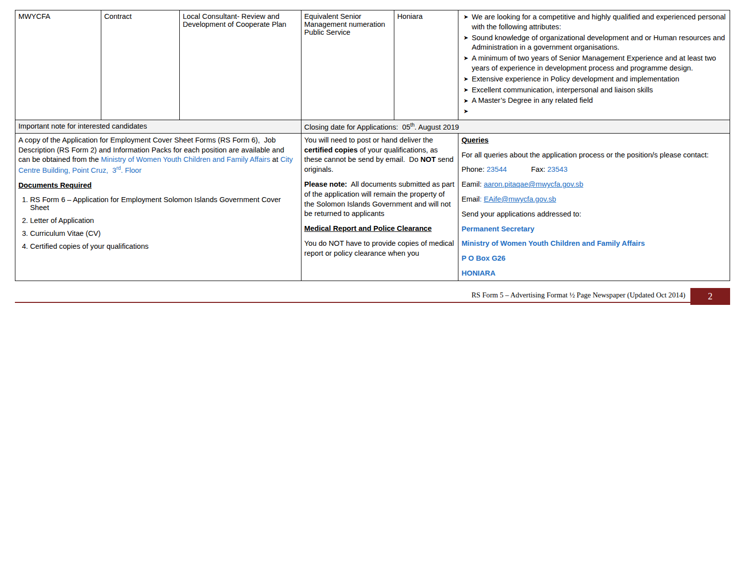| MWYCFA | Contract | Local Consultant- Review and Development of Cooperate Plan | Equivalent Senior Management numeration Public Service | Honiara | We are looking for a competitive and highly qualified and experienced personal with the following attributes: Sound knowledge of organizational development and or Human resources and Administration in a government organisations. A minimum of two years of Senior Management Experience and at least two years of experience in development process and programme design. Extensive experience in Policy development and implementation Excellent communication, interpersonal and liaison skills A Master’s Degree in any related field |
| Important note for interested candidates | Closing date for Applications: 05 th . August 2019 |
| A copy of the Application for Employment Cover Sheet Forms (RS Form 6), Job Description (RS Form 2) and Information Packs for each position are available and can be obtained from the Ministry of Women Youth Children and Family Affairs at City Centre Building, Point Cruz, 3 rd . Floor Documents Required RS Form 6 – Application for Employment Solomon Islands Government Cover Sheet Letter of Application Curriculum Vitae (CV) Certified copies of your qualifications | You will need to post or hand deliver the certified copies of your qualifications, as these cannot be send by email. Do NOT send originals. Please note: All documents submitted as part of the application will remain the property of the Solomon Islands Government and will not be returned to applicants Medical Report and Police Clearance You do NOT have to provide copies of medical report or policy clearance when you | Queries For all queries about the application process or the position/s please contact: Phone: 23544 Fax: 23543 Eamil: aaron.pitaqae@mwycfa.gov.sb Email : EAife@mwycfa.gov.sb Send your applications addressed to: Permanent Secretary Ministry of Women Youth Children and Family Affairs P O Box G26 HONIARA |
RS Form 5 – Advertising Format ½ Page Newspaper (Updated Oct 2014)
2